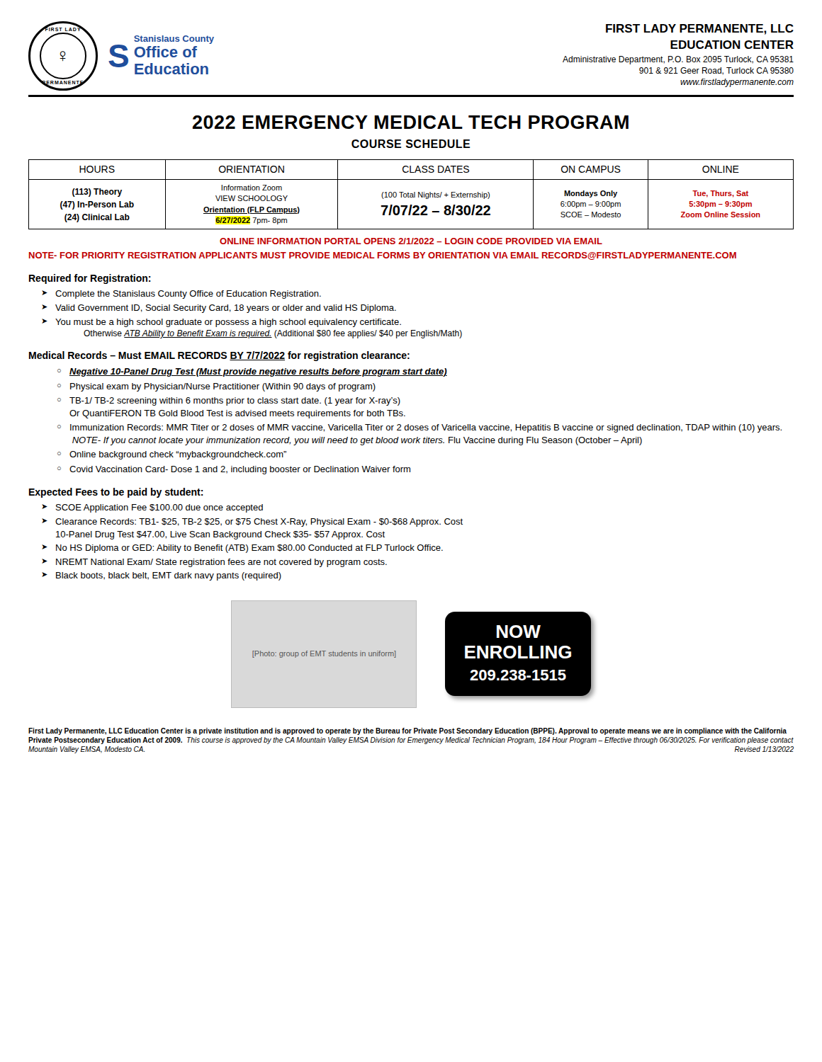FIRST LADY
♀
PERMANENTE
S
Stanislaus County
Office of
Education
FIRST LADY PERMANENTE, LLC
EDUCATION CENTER
Administrative Department, P.O. Box 2095 Turlock, CA 95381
901 & 921 Geer Road, Turlock CA 95380
www.firstladypermanente.com
2022 EMERGENCY MEDICAL TECH PROGRAM
COURSE SCHEDULE
| HOURS | ORIENTATION | CLASS DATES | ON CAMPUS | ONLINE |
| --- | --- | --- | --- | --- |
| (113) Theory (47) In-Person Lab (24) Clinical Lab | Information Zoom VIEW SCHOOLOGY Orientation (FLP Campus) 6/27/2022 7pm- 8pm | (100 Total Nights/ + Externship) 7/07/22 – 8/30/22 | Mondays Only 6:00pm – 9:00pm SCOE – Modesto | Tue, Thurs, Sat 5:30pm – 9:30pm Zoom Online Session |
ONLINE INFORMATION PORTAL OPENS 2/1/2022 – LOGIN CODE PROVIDED VIA EMAIL
NOTE- FOR PRIORITY REGISTRATION APPLICANTS MUST PROVIDE MEDICAL FORMS BY ORIENTATION VIA EMAIL RECORDS@FIRSTLADYPERMANENTE.COM
Required for Registration:
Complete the Stanislaus County Office of Education Registration.
Valid Government ID, Social Security Card, 18 years or older and valid HS Diploma.
You must be a high school graduate or possess a high school equivalency certificate.
Otherwise ATB Ability to Benefit Exam is required. (Additional $80 fee applies/ $40 per English/Math)
Medical Records – Must EMAIL RECORDS BY 7/7/2022 for registration clearance:
Negative 10-Panel Drug Test (Must provide negative results before program start date)
Physical exam by Physician/Nurse Practitioner (Within 90 days of program)
TB-1/ TB-2 screening within 6 months prior to class start date. (1 year for X-ray’s)
Or QuantiFERON TB Gold Blood Test is advised meets requirements for both TBs.
Immunization Records: MMR Titer or 2 doses of MMR vaccine, Varicella Titer or 2 doses of Varicella vaccine, Hepatitis B vaccine or signed declination, TDAP within (10) years. NOTE- If you cannot locate your immunization record, you will need to get blood work titers. Flu Vaccine during Flu Season (October – April)
Online background check “mybackgroundcheck.com”
Covid Vaccination Card- Dose 1 and 2, including booster or Declination Waiver form
Expected Fees to be paid by student:
SCOE Application Fee $100.00 due once accepted
Clearance Records: TB1- $25, TB-2 $25, or $75 Chest X-Ray, Physical Exam - $0-$68 Approx. Cost
10-Panel Drug Test $47.00, Live Scan Background Check $35- $57 Approx. Cost
No HS Diploma or GED: Ability to Benefit (ATB) Exam $80.00 Conducted at FLP Turlock Office.
NREMT National Exam/ State registration fees are not covered by program costs.
Black boots, black belt, EMT dark navy pants (required)
[Photo: group of EMT students in uniform]
NOW
ENROLLING
209.238-1515
First Lady Permanente, LLC Education Center is a private institution and is approved to operate by the Bureau for Private Post Secondary Education (BPPE). Approval to operate means we are in compliance with the California Private Postsecondary Education Act of 2009. This course is approved by the CA Mountain Valley EMSA Division for Emergency Medical Technician Program, 184 Hour Program – Effective through 06/30/2025. For verification please contact Mountain Valley EMSA, Modesto CA. Revised 1/13/2022